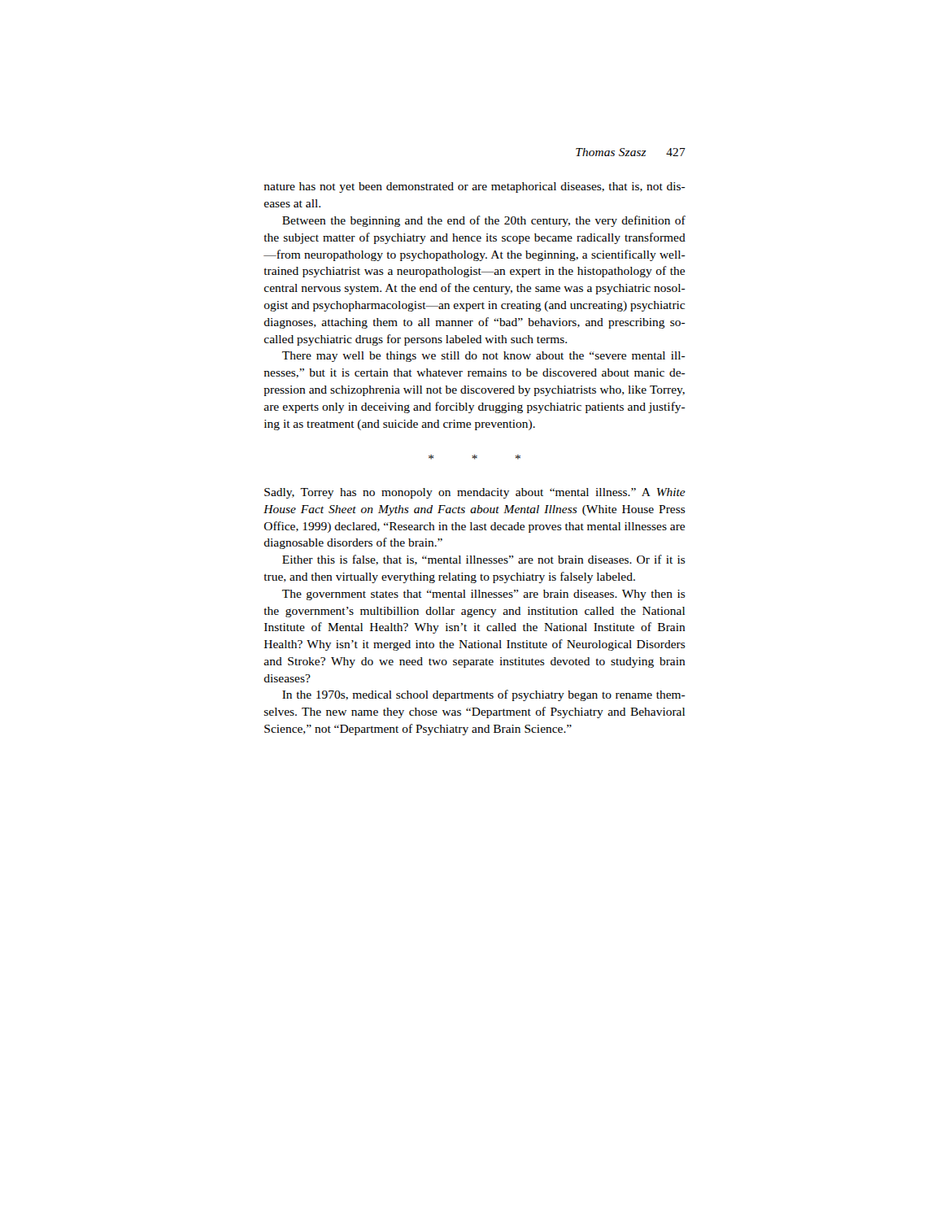Thomas Szasz 427
nature has not yet been demonstrated or are metaphorical diseases, that is, not diseases at all.
Between the beginning and the end of the 20th century, the very definition of the subject matter of psychiatry and hence its scope became radically transformed—from neuropathology to psychopathology. At the beginning, a scientifically well-trained psychiatrist was a neuropathologist—an expert in the histopathology of the central nervous system. At the end of the century, the same was a psychiatric nosologist and psychopharmacologist—an expert in creating (and uncreating) psychiatric diagnoses, attaching them to all manner of “bad” behaviors, and prescribing so-called psychiatric drugs for persons labeled with such terms.
There may well be things we still do not know about the “severe mental illnesses,” but it is certain that whatever remains to be discovered about manic depression and schizophrenia will not be discovered by psychiatrists who, like Torrey, are experts only in deceiving and forcibly drugging psychiatric patients and justifying it as treatment (and suicide and crime prevention).
* * *
Sadly, Torrey has no monopoly on mendacity about “mental illness.” A White House Fact Sheet on Myths and Facts about Mental Illness (White House Press Office, 1999) declared, “Research in the last decade proves that mental illnesses are diagnosable disorders of the brain.”
Either this is false, that is, “mental illnesses” are not brain diseases. Or if it is true, and then virtually everything relating to psychiatry is falsely labeled.
The government states that “mental illnesses” are brain diseases. Why then is the government’s multibillion dollar agency and institution called the National Institute of Mental Health? Why isn’t it called the National Institute of Brain Health? Why isn’t it merged into the National Institute of Neurological Disorders and Stroke? Why do we need two separate institutes devoted to studying brain diseases?
In the 1970s, medical school departments of psychiatry began to rename themselves. The new name they chose was “Department of Psychiatry and Behavioral Science,” not “Department of Psychiatry and Brain Science.”